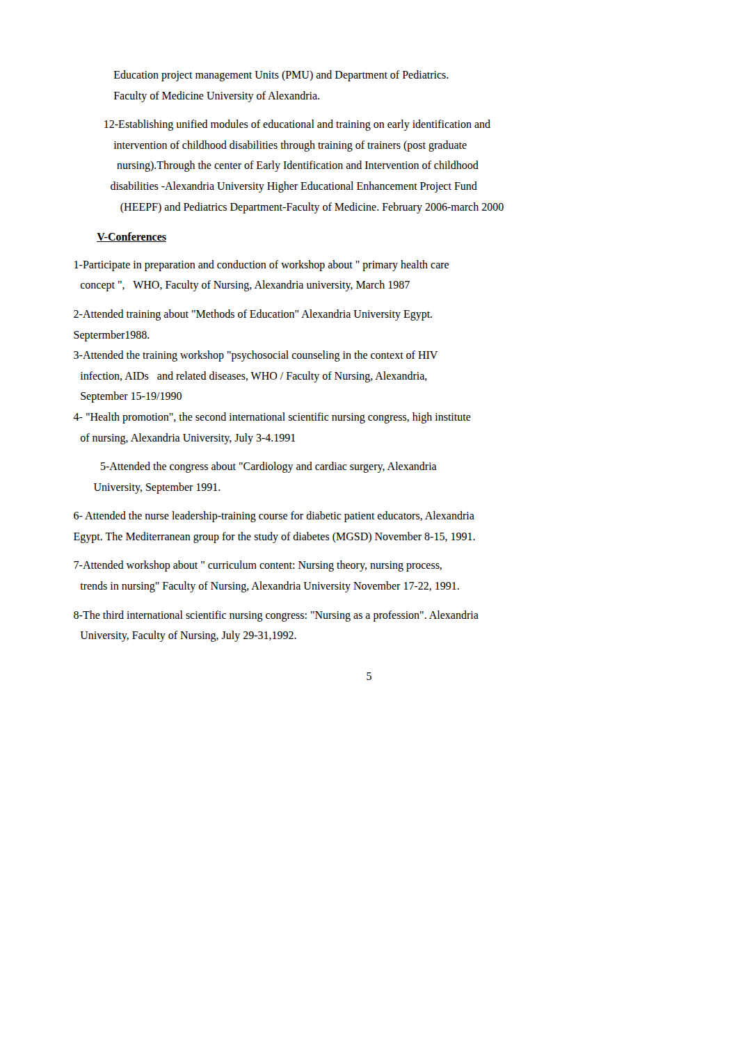Education project management Units (PMU) and Department of Pediatrics.
Faculty of Medicine University of Alexandria.
12-Establishing unified modules of educational and training on early identification and
intervention of childhood disabilities through training of trainers (post graduate
nursing).Through the center of Early Identification and Intervention of childhood
disabilities -Alexandria University Higher Educational Enhancement Project Fund
(HEEPF) and Pediatrics Department-Faculty of Medicine. February 2006-march 2000
V-Conferences
1-Participate in preparation and conduction of workshop about " primary health care
concept ", WHO, Faculty of Nursing, Alexandria university, March 1987
2-Attended training about "Methods of Education" Alexandria University Egypt.
Septermber1988.
3-Attended the training workshop "psychosocial counseling in the context of HIV
infection, AIDs and related diseases, WHO / Faculty of Nursing, Alexandria,
September 15-19/1990
4- "Health promotion", the second international scientific nursing congress, high institute
of nursing, Alexandria University, July 3-4.1991
5-Attended the congress about "Cardiology and cardiac surgery, Alexandria
University, September 1991.
6- Attended the nurse leadership-training course for diabetic patient educators, Alexandria
Egypt. The Mediterranean group for the study of diabetes (MGSD) November 8-15, 1991.
7-Attended workshop about " curriculum content: Nursing theory, nursing process,
trends in nursing" Faculty of Nursing, Alexandria University November 17-22, 1991.
8-The third international scientific nursing congress: "Nursing as a profession". Alexandria
University, Faculty of Nursing, July 29-31,1992.
5